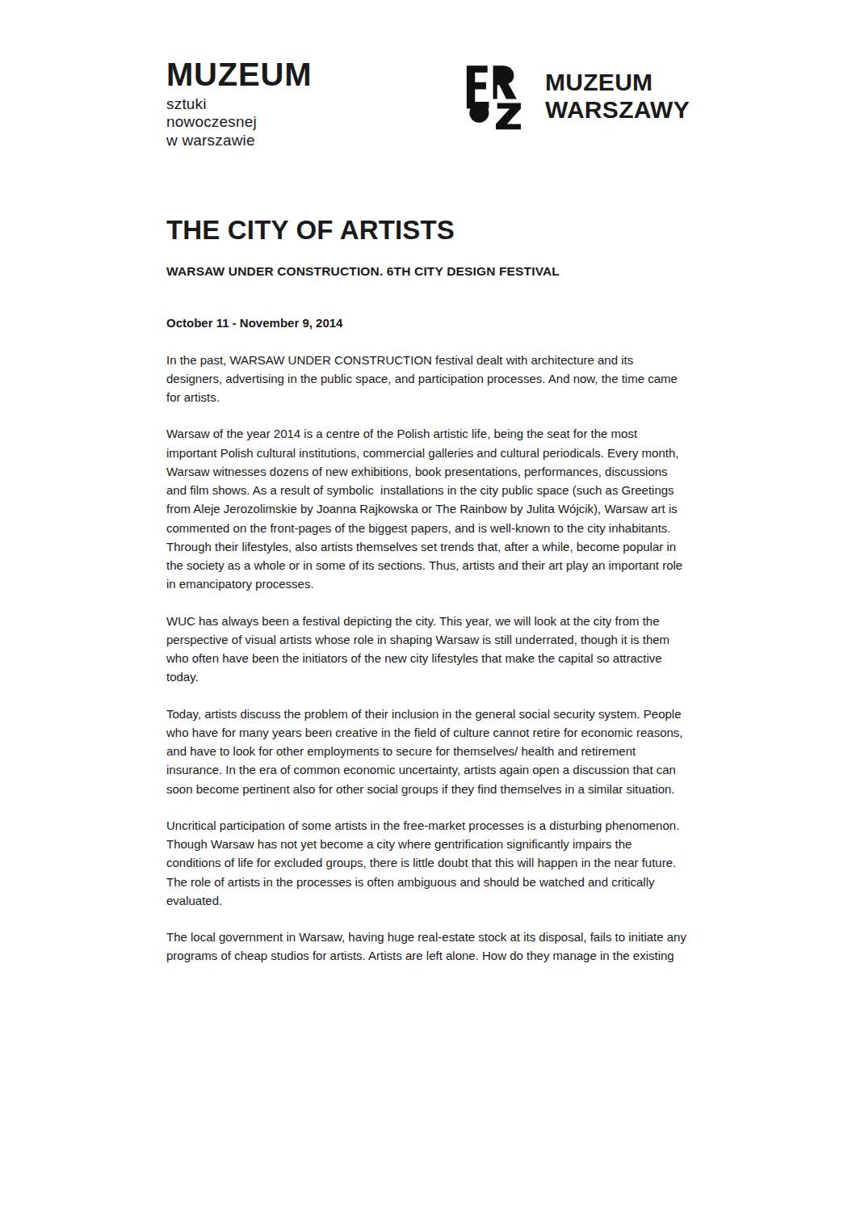MUZEUM
sztuki
nowoczesnej
w warszawie
MUZEUM
WARSZAWY
THE CITY OF ARTISTS
WARSAW UNDER CONSTRUCTION. 6TH CITY DESIGN FESTIVAL
October 11 - November 9, 2014
In the past, WARSAW UNDER CONSTRUCTION festival dealt with architecture and its designers, advertising in the public space, and participation processes. And now, the time came for artists.
Warsaw of the year 2014 is a centre of the Polish artistic life, being the seat for the most important Polish cultural institutions, commercial galleries and cultural periodicals. Every month, Warsaw witnesses dozens of new exhibitions, book presentations, performances, discussions and film shows. As a result of symbolic installations in the city public space (such as Greetings from Aleje Jerozolimskie by Joanna Rajkowska or The Rainbow by Julita Wójcik), Warsaw art is commented on the front-pages of the biggest papers, and is well-known to the city inhabitants. Through their lifestyles, also artists themselves set trends that, after a while, become popular in the society as a whole or in some of its sections. Thus, artists and their art play an important role in emancipatory processes.
WUC has always been a festival depicting the city. This year, we will look at the city from the perspective of visual artists whose role in shaping Warsaw is still underrated, though it is them who often have been the initiators of the new city lifestyles that make the capital so attractive today.
Today, artists discuss the problem of their inclusion in the general social security system. People who have for many years been creative in the field of culture cannot retire for economic reasons, and have to look for other employments to secure for themselves/ health and retirement insurance. In the era of common economic uncertainty, artists again open a discussion that can soon become pertinent also for other social groups if they find themselves in a similar situation.
Uncritical participation of some artists in the free-market processes is a disturbing phenomenon. Though Warsaw has not yet become a city where gentrification significantly impairs the conditions of life for excluded groups, there is little doubt that this will happen in the near future. The role of artists in the processes is often ambiguous and should be watched and critically evaluated.
The local government in Warsaw, having huge real-estate stock at its disposal, fails to initiate any programs of cheap studios for artists. Artists are left alone. How do they manage in the existing